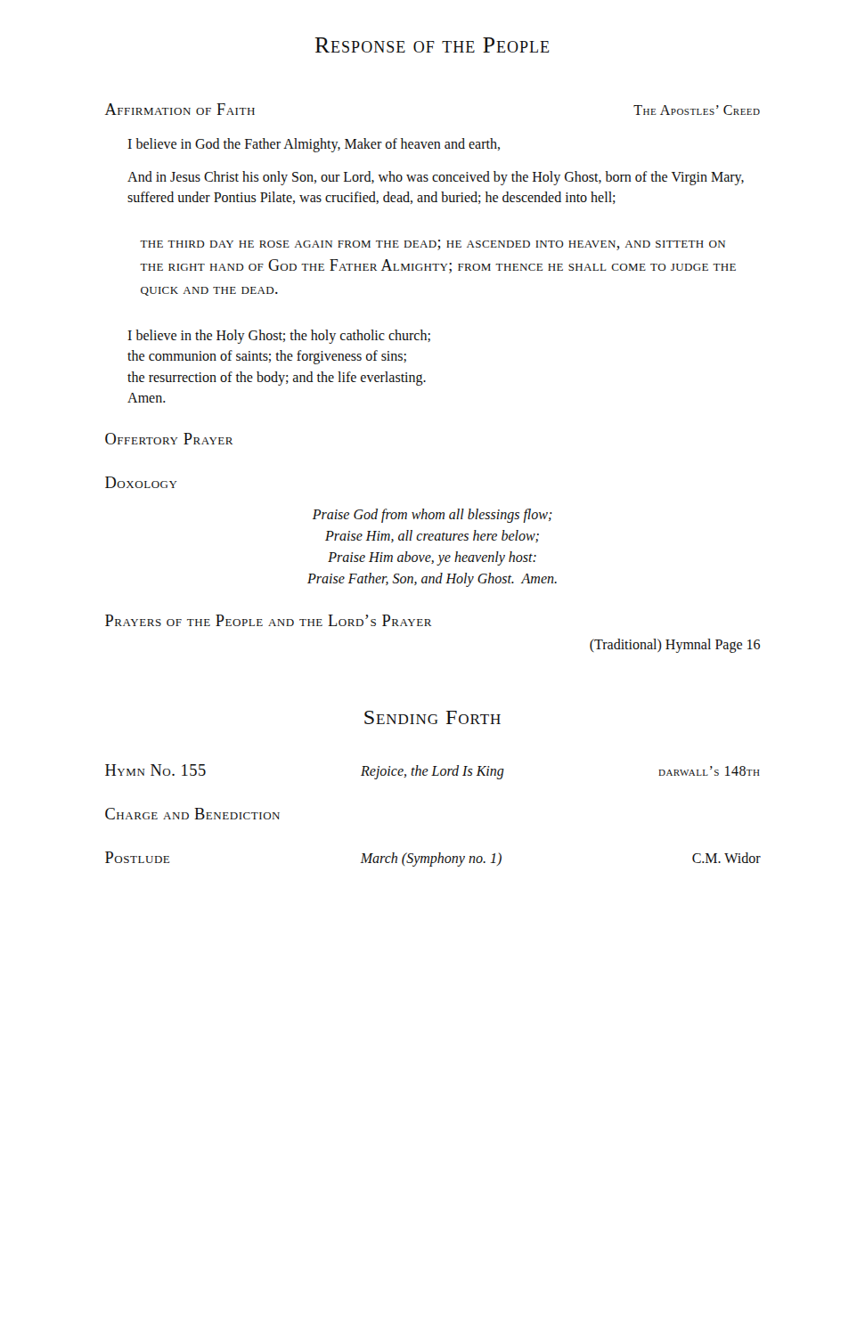Response of the People
Affirmation of Faith The Apostles’ Creed
I believe in God the Father Almighty, Maker of heaven and earth,
And in Jesus Christ his only Son, our Lord, who was conceived by the Holy Ghost, born of the Virgin Mary, suffered under Pontius Pilate, was crucified, dead, and buried; he descended into hell;
the third day he rose again from the dead; he ascended into heaven, and sitteth on the right hand of God the Father Almighty; from thence he shall come to judge the quick and the dead.
I believe in the Holy Ghost; the holy catholic church;
the communion of saints; the forgiveness of sins;
the resurrection of the body; and the life everlasting.
Amen.
Offertory Prayer
Doxology
Praise God from whom all blessings flow;
Praise Him, all creatures here below;
Praise Him above, ye heavenly host:
Praise Father, Son, and Holy Ghost. Amen.
Prayers of the People and the Lord’s Prayer
(Traditional) Hymnal Page 16
Sending Forth
Hymn No. 155 Rejoice, the Lord Is King darwall’s 148th
Charge and Benediction
Postlude March (Symphony no. 1) C.M. Widor